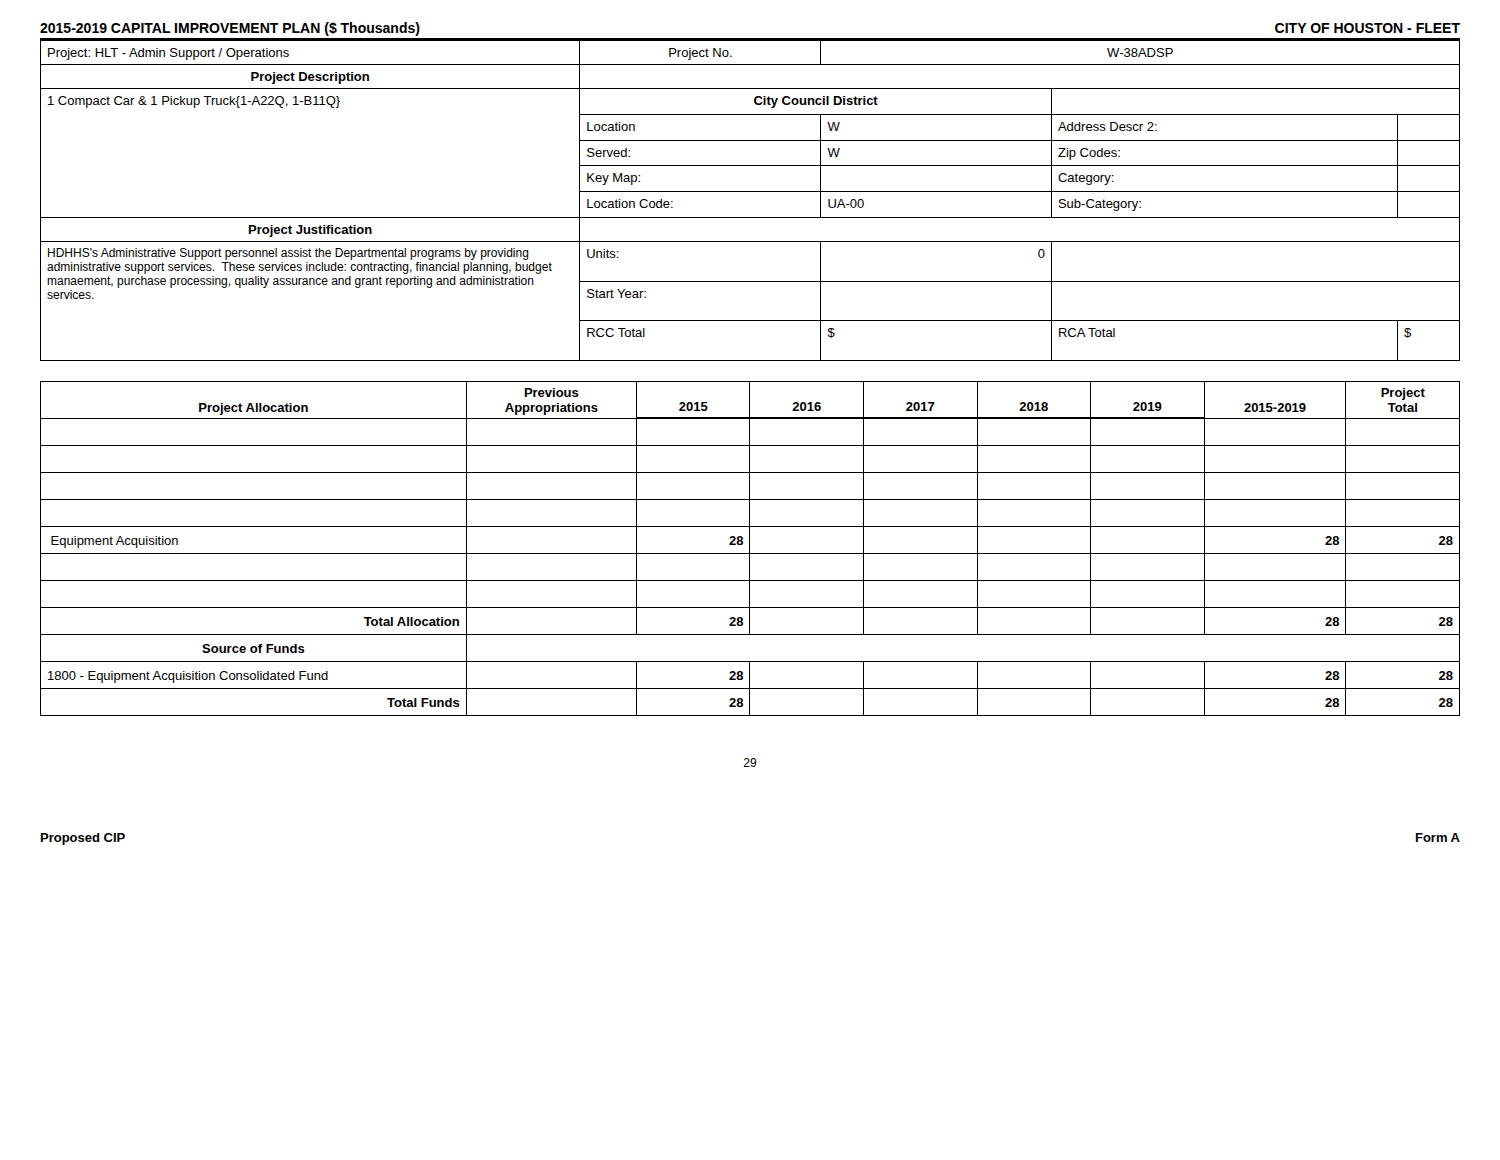2015-2019 CAPITAL IMPROVEMENT PLAN ($ Thousands)
CITY OF HOUSTON - FLEET
| Project: HLT - Admin Support / Operations | Project No. | W-38ADSP |
| Project Description | |
| 1 Compact Car & 1 Pickup Truck{1-A22Q, 1-B11Q} | City Council District | |
| Location | W | Address Descr 2: | |
| Served: | W | Zip Codes: | |
| Key Map: | | Category: | |
| Location Code: | UA-00 | Sub-Category: | |
| Project Justification | |
| HDHHS's Administrative Support personnel assist the Departmental programs by providing administrative support services. These services include: contracting, financial planning, budget manaement, purchase processing, quality assurance and grant reporting and administration services. | Units: | 0 | |
| Start Year: | | |
| RCC Total | $ | RCA Total | $ |
| Project Allocation | Previous Appropriations | 2015 | 2016 | 2017 | 2018 | 2019 | 2015-2019 | Project Total |
| --- | --- | --- | --- | --- | --- | --- | --- | --- |
| Equipment Acquisition | | 28 | | | | | 28 | 28 |
| Total Allocation | | 28 | | | | | 28 | 28 |
| Source of Funds | |
| 1800 - Equipment Acquisition Consolidated Fund | | 28 | | | | | 28 | 28 |
| Total Funds | | 28 | | | | | 28 | 28 |
29
Proposed CIP
Form A